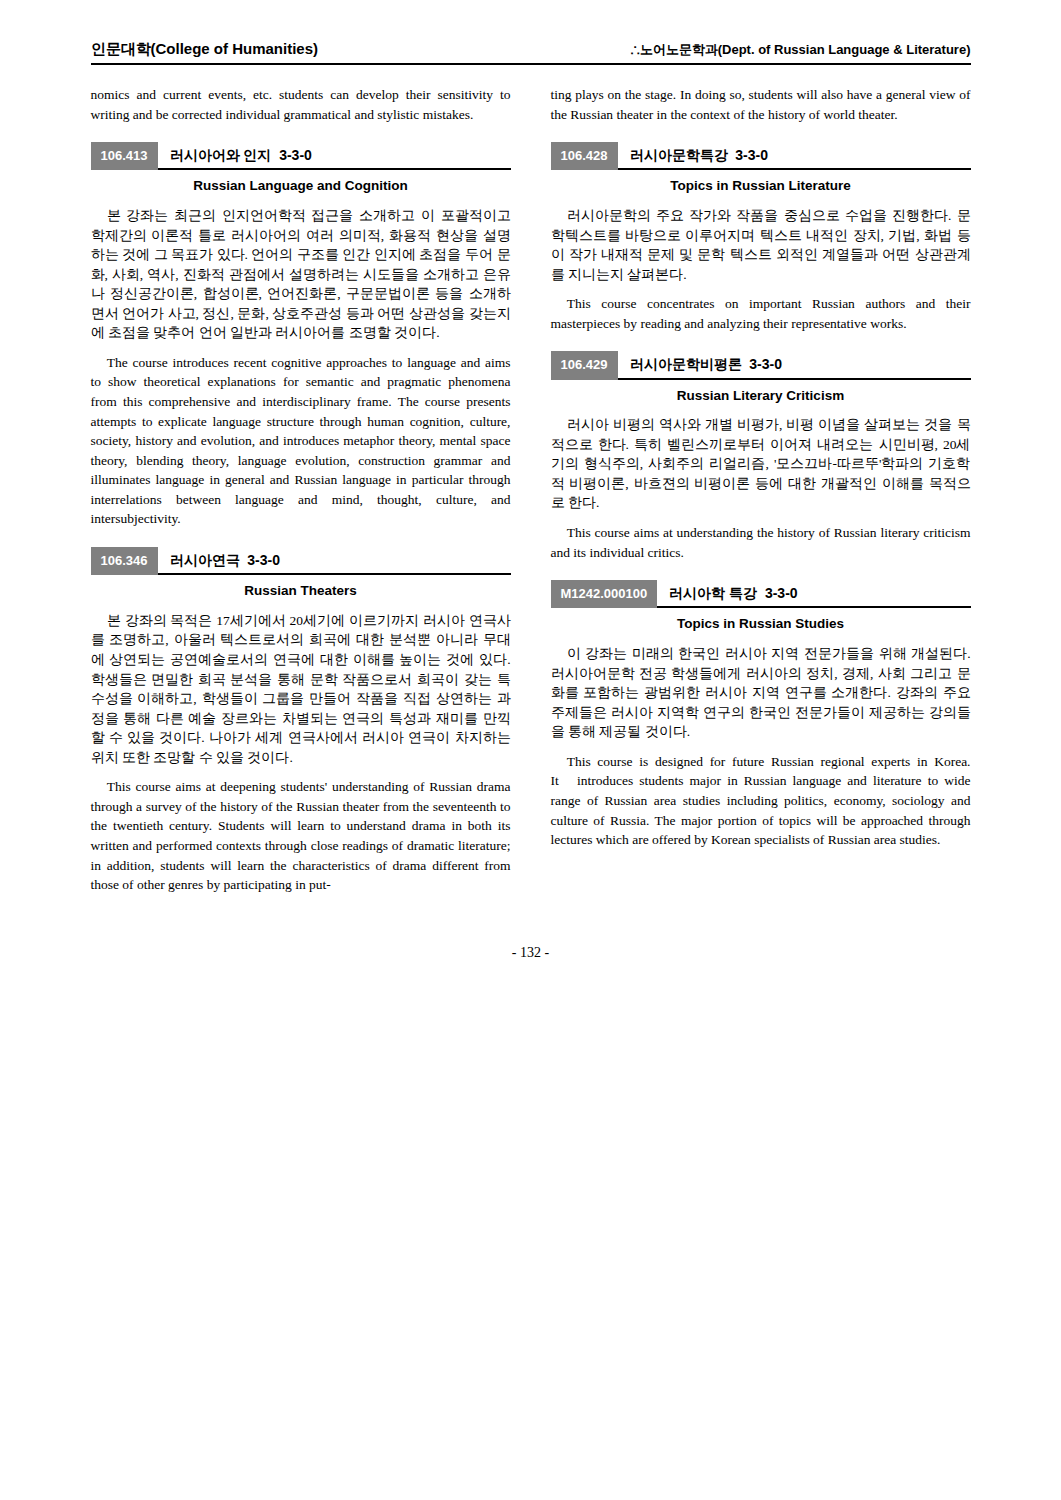인문대학(College of Humanities)
∴노어노문학과(Dept. of Russian Language & Literature)
nomics and current events, etc. students can develop their sensitivity to writing and be corrected individual grammatical and stylistic mistakes.
106.413
러시아어와 인지 3-3-0
Russian Language and Cognition
본 강좌는 최근의 인지언어학적 접근을 소개하고 이 포괄적이고 학제간의 이론적 틀로 러시아어의 여러 의미적, 화용적 현상을 설명하는 것에 그 목표가 있다. 언어의 구조를 인간 인지에 초점을 두어 문화, 사회, 역사, 진화적 관점에서 설명하려는 시도들을 소개하고 은유나 정신공간이론, 합성이론, 언어진화론, 구문문법이론 등을 소개하면서 언어가 사고, 정신, 문화, 상호주관성 등과 어떤 상관성을 갖는지에 초점을 맞추어 언어 일반과 러시아어를 조명할 것이다.
The course introduces recent cognitive approaches to language and aims to show theoretical explanations for semantic and pragmatic phenomena from this comprehensive and interdisciplinary frame. The course presents attempts to explicate language structure through human cognition, culture, society, history and evolution, and introduces metaphor theory, mental space theory, blending theory, language evolution, construction grammar and illuminates language in general and Russian language in particular through interrelations between language and mind, thought, culture, and intersubjectivity.
106.346
러시아연극 3-3-0
Russian Theaters
본 강좌의 목적은 17세기에서 20세기에 이르기까지 러시아 연극사를 조명하고, 아울러 텍스트로서의 희곡에 대한 분석뿐 아니라 무대에 상연되는 공연예술로서의 연극에 대한 이해를 높이는 것에 있다. 학생들은 면밀한 희곡 분석을 통해 문학 작품으로서 희곡이 갖는 특수성을 이해하고, 학생들이 그룹을 만들어 작품을 직접 상연하는 과정을 통해 다른 예술 장르와는 차별되는 연극의 특성과 재미를 만끽할 수 있을 것이다. 나아가 세계 연극사에서 러시아 연극이 차지하는 위치 또한 조망할 수 있을 것이다.
This course aims at deepening students' understanding of Russian drama through a survey of the history of the Russian theater from the seventeenth to the twentieth century. Students will learn to understand drama in both its written and performed contexts through close readings of dramatic literature; in addition, students will learn the characteristics of drama different from those of other genres by participating in put-
ting plays on the stage. In doing so, students will also have a general view of the Russian theater in the context of the history of world theater.
106.428
러시아문학특강 3-3-0
Topics in Russian Literature
러시아문학의 주요 작가와 작품을 중심으로 수업을 진행한다. 문학텍스트를 바탕으로 이루어지며 텍스트 내적인 장치, 기법, 화법 등이 작가 내재적 문제 및 문학 텍스트 외적인 계열들과 어떤 상관관계를 지니는지 살펴본다.
This course concentrates on important Russian authors and their masterpieces by reading and analyzing their representative works.
106.429
러시아문학비평론 3-3-0
Russian Literary Criticism
러시아 비평의 역사와 개별 비평가, 비평 이념을 살펴보는 것을 목적으로 한다. 특히 벨린스끼로부터 이어져 내려오는 시민비평, 20세기의 형식주의, 사회주의 리얼리즘, '모스끄바-따르뚜'학파의 기호학적 비평이론, 바흐젼의 비평이론 등에 대한 개괄적인 이해를 목적으로 한다.
This course aims at understanding the history of Russian literary criticism and its individual critics.
M1242.000100
러시아학 특강 3-3-0
Topics in Russian Studies
이 강좌는 미래의 한국인 러시아 지역 전문가들을 위해 개설된다. 러시아어문학 전공 학생들에게 러시아의 정치, 경제, 사회 그리고 문화를 포함하는 광범위한 러시아 지역 연구를 소개한다. 강좌의 주요 주제들은 러시아 지역학 연구의 한국인 전문가들이 제공하는 강의들을 통해 제공될 것이다.
This course is designed for future Russian regional experts in Korea. It introduces students major in Russian language and literature to wide range of Russian area studies including politics, economy, sociology and culture of Russia. The major portion of topics will be approached through lectures which are offered by Korean specialists of Russian area studies.
- 132 -